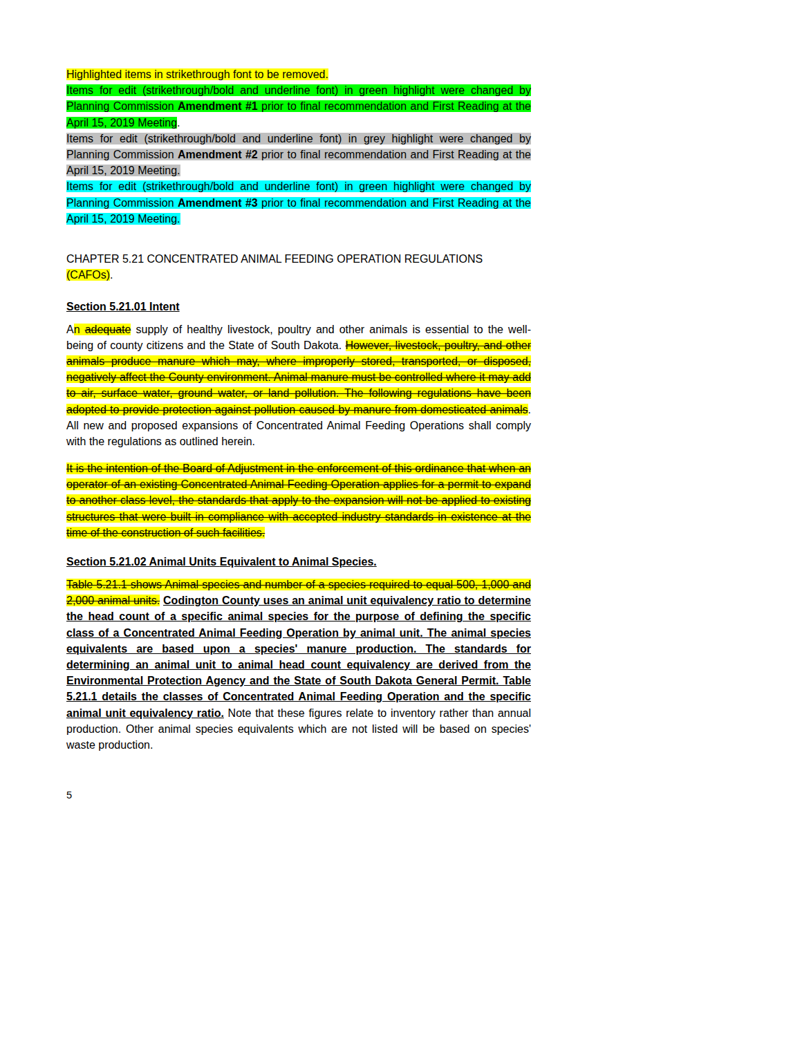Highlighted items in strikethrough font to be removed.
Items for edit (strikethrough/bold and underline font) in green highlight were changed by Planning Commission Amendment #1 prior to final recommendation and First Reading at the April 15, 2019 Meeting.
Items for edit (strikethrough/bold and underline font) in grey highlight were changed by Planning Commission Amendment #2 prior to final recommendation and First Reading at the April 15, 2019 Meeting.
Items for edit (strikethrough/bold and underline font) in green highlight were changed by Planning Commission Amendment #3 prior to final recommendation and First Reading at the April 15, 2019 Meeting.
CHAPTER 5.21 CONCENTRATED ANIMAL FEEDING OPERATION REGULATIONS (CAFOs).
Section 5.21.01 Intent
An adequate supply of healthy livestock, poultry and other animals is essential to the well-being of county citizens and the State of South Dakota. However, livestock, poultry, and other animals produce manure which may, where improperly stored, transported, or disposed, negatively affect the County environment. Animal manure must be controlled where it may add to air, surface water, ground water, or land pollution. The following regulations have been adopted to provide protection against pollution caused by manure from domesticated animals. All new and proposed expansions of Concentrated Animal Feeding Operations shall comply with the regulations as outlined herein.
It is the intention of the Board of Adjustment in the enforcement of this ordinance that when an operator of an existing Concentrated Animal Feeding Operation applies for a permit to expand to another class level, the standards that apply to the expansion will not be applied to existing structures that were built in compliance with accepted industry standards in existence at the time of the construction of such facilities.
Section 5.21.02 Animal Units Equivalent to Animal Species.
Table 5.21.1 shows Animal species and number of a species required to equal 500, 1,000 and 2,000 animal units. Codington County uses an animal unit equivalency ratio to determine the head count of a specific animal species for the purpose of defining the specific class of a Concentrated Animal Feeding Operation by animal unit. The animal species equivalents are based upon a species' manure production. The standards for determining an animal unit to animal head count equivalency are derived from the Environmental Protection Agency and the State of South Dakota General Permit. Table 5.21.1 details the classes of Concentrated Animal Feeding Operation and the specific animal unit equivalency ratio. Note that these figures relate to inventory rather than annual production. Other animal species equivalents which are not listed will be based on species' waste production.
5